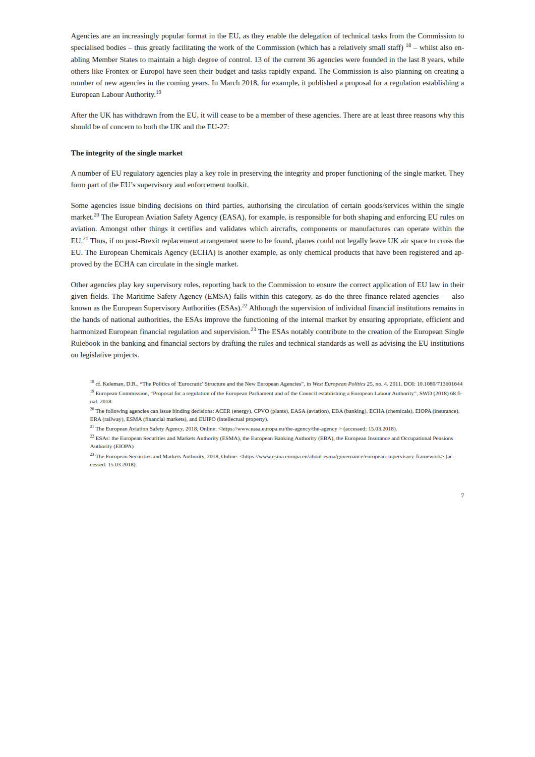Agencies are an increasingly popular format in the EU, as they enable the delegation of technical tasks from the Commission to specialised bodies – thus greatly facilitating the work of the Commission (which has a relatively small staff) 18 – whilst also enabling Member States to maintain a high degree of control. 13 of the current 36 agencies were founded in the last 8 years, while others like Frontex or Europol have seen their budget and tasks rapidly expand. The Commission is also planning on creating a number of new agencies in the coming years. In March 2018, for example, it published a proposal for a regulation establishing a European Labour Authority.19
After the UK has withdrawn from the EU, it will cease to be a member of these agencies. There are at least three reasons why this should be of concern to both the UK and the EU-27:
The integrity of the single market
A number of EU regulatory agencies play a key role in preserving the integrity and proper functioning of the single market. They form part of the EU’s supervisory and enforcement toolkit.
Some agencies issue binding decisions on third parties, authorising the circulation of certain goods/services within the single market.20 The European Aviation Safety Agency (EASA), for example, is responsible for both shaping and enforcing EU rules on aviation. Amongst other things it certifies and validates which aircrafts, components or manufactures can operate within the EU.21 Thus, if no post-Brexit replacement arrangement were to be found, planes could not legally leave UK air space to cross the EU. The European Chemicals Agency (ECHA) is another example, as only chemical products that have been registered and approved by the ECHA can circulate in the single market.
Other agencies play key supervisory roles, reporting back to the Commission to ensure the correct application of EU law in their given fields. The Maritime Safety Agency (EMSA) falls within this category, as do the three finance-related agencies — also known as the European Supervisory Authorities (ESAs).22 Although the supervision of individual financial institutions remains in the hands of national authorities, the ESAs improve the functioning of the internal market by ensuring appropriate, efficient and harmonized European financial regulation and supervision.23 The ESAs notably contribute to the creation of the European Single Rulebook in the banking and financial sectors by drafting the rules and technical standards as well as advising the EU institutions on legislative projects.
18 cf. Keleman, D.R., “The Politics of 'Eurocratic' Structure and the New European Agencies”, in West European Politics 25, no. 4. 2011. DOI: 10.1080/713601644
19 European Commission, “Proposal for a regulation of the European Parliament and of the Council establishing a European Labour Authority”, SWD (2018) 68 final. 2018.
20 The following agencies can issue binding decisions: ACER (energy), CPVO (plants), EASA (aviation), EBA (banking), ECHA (chemicals), EIOPA (insurance), ERA (railway), ESMA (financial markets), and EUIPO (intellectual property).
21 The European Aviation Safety Agency, 2018, Online: <https://www.easa.europa.eu/the-agency/the-agency > (accessed: 15.03.2018).
22 ESAs: the European Securities and Markets Authority (ESMA), the European Banking Authority (EBA), the European Insurance and Occupational Pensions Authority (EIOPA)
23 The European Securities and Markets Authority, 2018, Online: <https://www.esma.europa.eu/about-esma/governance/european-supervisory-framework> (accessed: 15.03.2018).
7